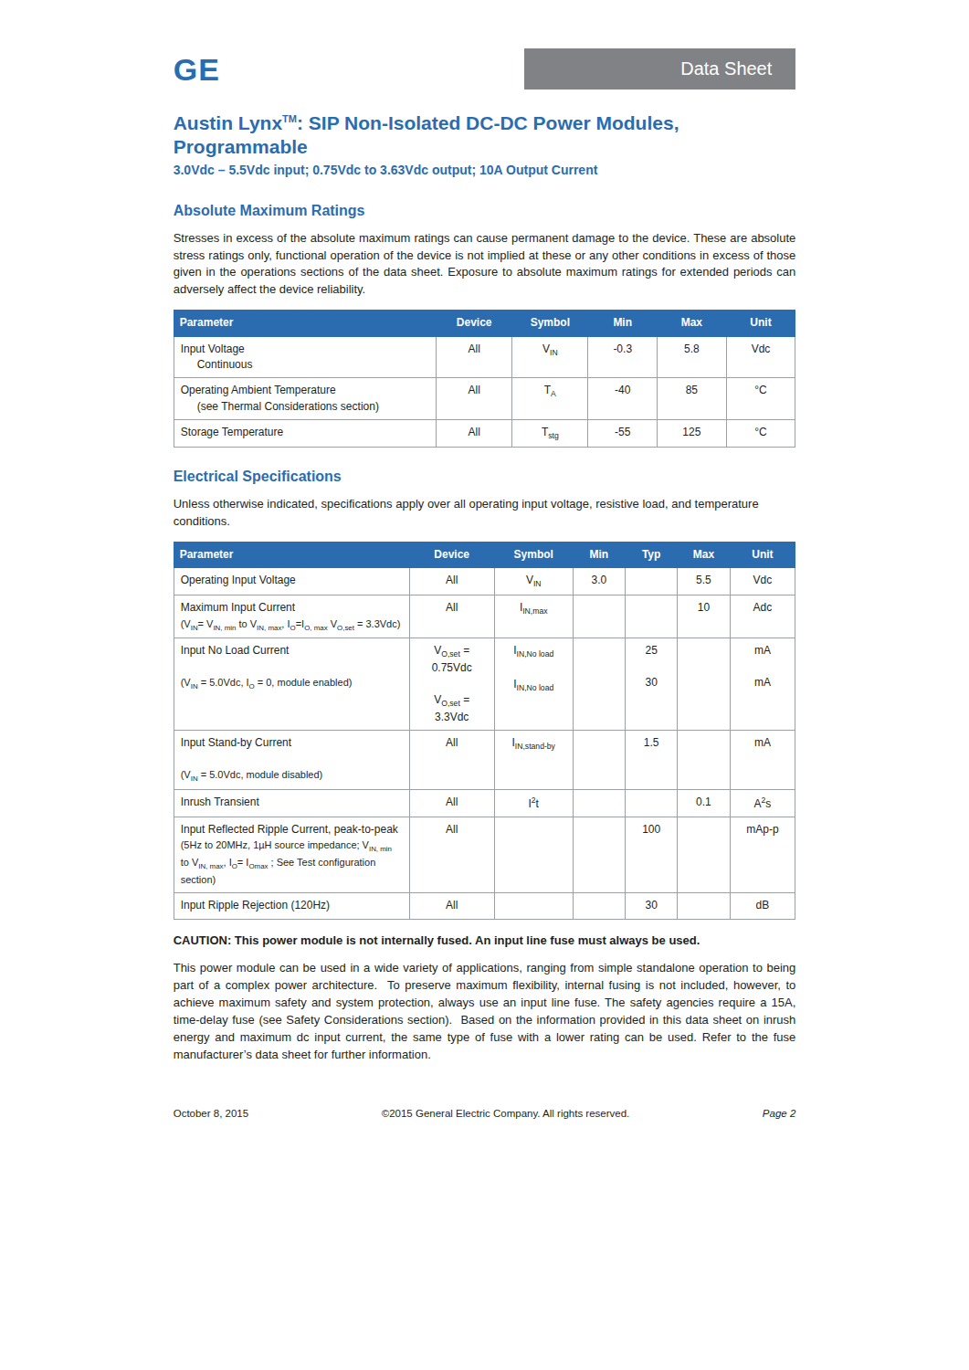GE
Data Sheet
Austin LynxTM: SIP Non-Isolated DC-DC Power Modules, Programmable
3.0Vdc – 5.5Vdc input; 0.75Vdc to 3.63Vdc output; 10A Output Current
Absolute Maximum Ratings
Stresses in excess of the absolute maximum ratings can cause permanent damage to the device. These are absolute stress ratings only, functional operation of the device is not implied at these or any other conditions in excess of those given in the operations sections of the data sheet. Exposure to absolute maximum ratings for extended periods can adversely affect the device reliability.
| Parameter | Device | Symbol | Min | Max | Unit |
| --- | --- | --- | --- | --- | --- |
| Input Voltage Continuous | All | V IN | -0.3 | 5.8 | Vdc |
| Operating Ambient Temperature (see Thermal Considerations section) | All | T A | -40 | 85 | °C |
| Storage Temperature | All | T stg | -55 | 125 | °C |
Electrical Specifications
Unless otherwise indicated, specifications apply over all operating input voltage, resistive load, and temperature conditions.
| Parameter | Device | Symbol | Min | Typ | Max | Unit |
| --- | --- | --- | --- | --- | --- | --- |
| Operating Input Voltage | All | V IN | 3.0 | | 5.5 | Vdc |
| Maximum Input Current (V IN = V IN, min to V IN, max , I O =I O, max V O,set = 3.3Vdc) | All | I IN,max | | | 10 | Adc |
| Input No Load Current (V IN = 5.0Vdc, I O = 0, module enabled) | V O,set = 0.75Vdc V O,set = 3.3Vdc | I IN,No load I IN,No load | | 25 30 | | mA mA |
| Input Stand-by Current (V IN = 5.0Vdc, module disabled) | All | I IN,stand-by | | 1.5 | | mA |
| Inrush Transient | All | I 2 t | | | 0.1 | A 2 s |
| Input Reflected Ripple Current, peak-to-peak (5Hz to 20MHz, 1µH source impedance; V IN, min to V IN, max , I O = I Omax ; See Test configuration section) | All | | | 100 | | mAp-p |
| Input Ripple Rejection (120Hz) | All | | | 30 | | dB |
CAUTION: This power module is not internally fused. An input line fuse must always be used.
This power module can be used in a wide variety of applications, ranging from simple standalone operation to being part of a complex power architecture. To preserve maximum flexibility, internal fusing is not included, however, to achieve maximum safety and system protection, always use an input line fuse. The safety agencies require a 15A, time-delay fuse (see Safety Considerations section). Based on the information provided in this data sheet on inrush energy and maximum dc input current, the same type of fuse with a lower rating can be used. Refer to the fuse manufacturer’s data sheet for further information.
October 8, 2015
©2015 General Electric Company. All rights reserved.
Page 2